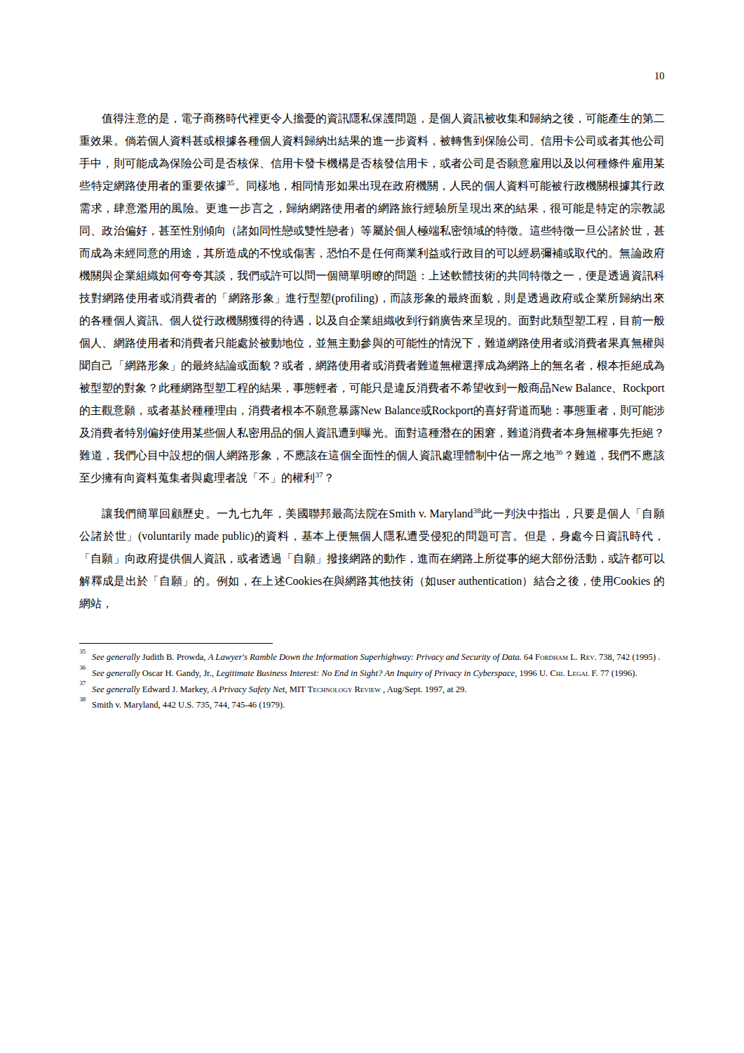10
值得注意的是，電子商務時代裡更令人擔憂的資訊隱私保護問題，是個人資訊被收集和歸納之後，可能產生的第二重效果。倘若個人資料甚或根據各種個人資料歸納出結果的進一步資料，被轉售到保險公司、信用卡公司或者其他公司手中，則可能成為保險公司是否核保、信用卡發卡機構是否核發信用卡，或者公司是否願意雇用以及以何種條件雇用某些特定網路使用者的重要依據35。同樣地，相同情形如果出現在政府機關，人民的個人資料可能被行政機關根據其行政需求，肆意濫用的風險。更進一步言之，歸納網路使用者的網路旅行經驗所呈現出來的結果，很可能是特定的宗教認同、政治偏好，甚至性別傾向（諸如同性戀或雙性戀者）等屬於個人極端私密領域的特徵。這些特徵一旦公諸於世，甚而成為未經同意的用途，其所造成的不悅或傷害，恐怕不是任何商業利益或行政目的可以經易彌補或取代的。無論政府機關與企業組織如何夸夸其談，我們或許可以問一個簡單明瞭的問題：上述軟體技術的共同特徵之一，便是透過資訊科技對網路使用者或消費者的「網路形象」進行型塑(profiling)，而該形象的最終面貌，則是透過政府或企業所歸納出來的各種個人資訊、個人從行政機關獲得的待遇，以及自企業組織收到行銷廣告來呈現的。面對此類型塑工程，目前一般個人、網路使用者和消費者只能處於被動地位，並無主動參與的可能性的情況下，難道網路使用者或消費者果真無權與聞自己「網路形象」的最終結論或面貌？或者，網路使用者或消費者難道無權選擇成為網路上的無名者，根本拒絕成為被型塑的對象？此種網路型塑工程的結果，事態輕者，可能只是違反消費者不希望收到一般商品New Balance、Rockport的主觀意願，或者基於種種理由，消費者根本不願意暴露New Balance或Rockport的喜好背道而馳：事態重者，則可能涉及消費者特別偏好使用某些個人私密用品的個人資訊遭到曝光。面對這種潛在的困窘，難道消費者本身無權事先拒絕？難道，我們心目中設想的個人網路形象，不應該在這個全面性的個人資訊處理體制中佔一席之地36？難道，我們不應該至少擁有向資料蒐集者與處理者說「不」的權利37？
讓我們簡單回顧歷史。一九七九年，美國聯邦最高法院在Smith v. Maryland38此一判決中指出，只要是個人「自願公諸於世」(voluntarily made public)的資料，基本上便無個人隱私遭受侵犯的問題可言。但是，身處今日資訊時代，「自願」向政府提供個人資訊，或者透過「自願」撥接網路的動作，進而在網路上所從事的絕大部份活動，或許都可以解釋成是出於「自願」的。例如，在上述Cookies在與網路其他技術（如user authentication）結合之後，使用Cookies 的網站，
35 See generally Judith B. Prowda, A Lawyer's Ramble Down the Information Superhighway: Privacy and Security of Data. 64 Fordham L. Rev. 738, 742 (1995) .
36 See generally Oscar H. Gandy, Jr., Legitimate Business Interest: No End in Sight? An Inquiry of Privacy in Cyberspace, 1996 U. Chi. Legal F. 77 (1996).
37 See generally Edward J. Markey, A Privacy Safety Net, MIT Technology Review , Aug/Sept. 1997, at 29.
38 Smith v. Maryland, 442 U.S. 735, 744, 745-46 (1979).